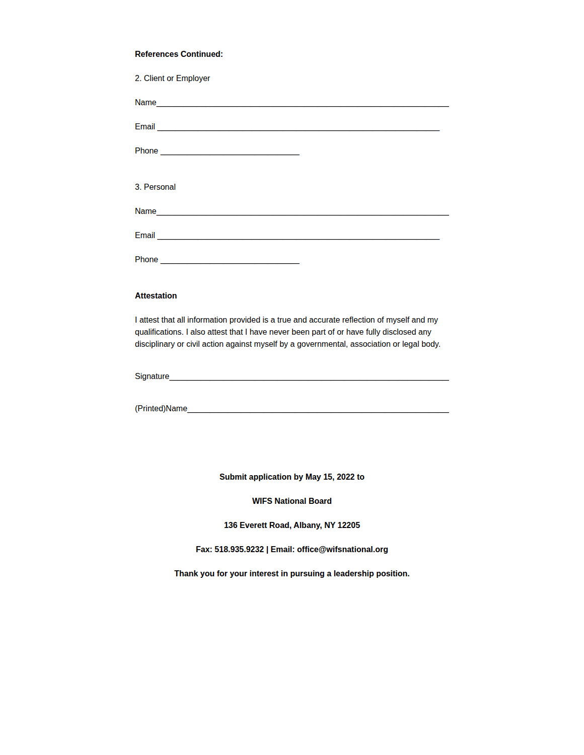References Continued:
2. Client or Employer
Name_______________________________________________________________________________
Email _______________________________________________________________
Phone _______________________________
3. Personal
Name_______________________________________________________________________________
Email _______________________________________________________________
Phone _______________________________
Attestation
I attest that all information provided is a true and accurate reflection of myself and my qualifications. I also attest that I have never been part of or have fully disclosed any disciplinary or civil action against myself by a governmental, association or legal body.
Signature__________________________________________________________________________________
(Printed)Name______________________________________________________________________________
Submit application by May 15, 2022 to
WIFS National Board
136 Everett Road, Albany, NY 12205
Fax: 518.935.9232 | Email: office@wifsnational.org
Thank you for your interest in pursuing a leadership position.